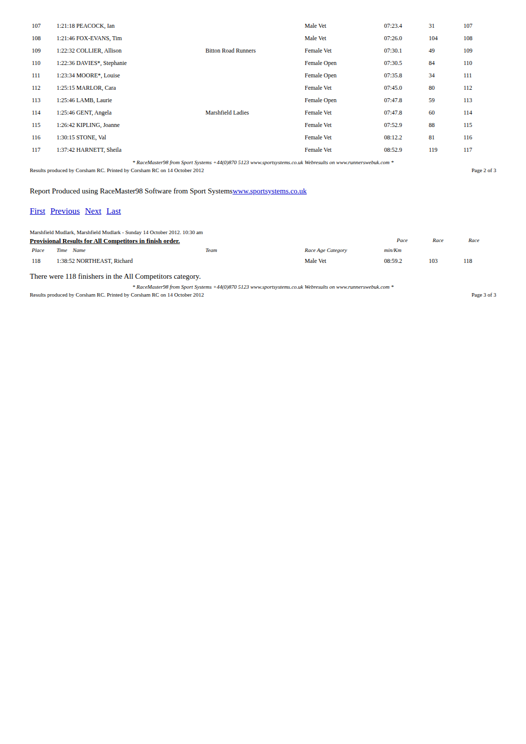| 107 | 1:21:18 PEACOCK, Ian | | Male Vet | 07:23.4 | 31 | 107 |
| 108 | 1:21:46 FOX-EVANS, Tim | | Male Vet | 07:26.0 | 104 | 108 |
| 109 | 1:22:32 COLLIER, Allison | Bitton Road Runners | Female Vet | 07:30.1 | 49 | 109 |
| 110 | 1:22:36 DAVIES*, Stephanie | | Female Open | 07:30.5 | 84 | 110 |
| 111 | 1:23:34 MOORE*, Louise | | Female Open | 07:35.8 | 34 | 111 |
| 112 | 1:25:15 MARLOR, Cara | | Female Vet | 07:45.0 | 80 | 112 |
| 113 | 1:25:46 LAMB, Laurie | | Female Open | 07:47.8 | 59 | 113 |
| 114 | 1:25:46 GENT, Angela | Marshfield Ladies | Female Vet | 07:47.8 | 60 | 114 |
| 115 | 1:26:42 KIPLING, Joanne | | Female Vet | 07:52.9 | 88 | 115 |
| 116 | 1:30:15 STONE, Val | | Female Vet | 08:12.2 | 81 | 116 |
| 117 | 1:37:42 HARNETT, Sheila | | Female Vet | 08:52.9 | 119 | 117 |
* RaceMaster98 from Sport Systems +44(0)870 5123 www.sportsystems.co.uk Webresults on www.runnerswebuk.com *
Results produced by Corsham RC. Printed by Corsham RC on 14 October 2012 Page 2 of 3
Report Produced using RaceMaster98 Software from Sport Systemswww.sportsystems.co.uk
First Previous Next Last
Marshfield Mudlark, Marshfield Mudlark - Sunday 14 October 2012. 10:30 am
Provisional Results for All Competitors in finish order. Pace Race Race
| Place | Time Name | Team | Race Age Category | min/Km | | |
| 118 | 1:38:52 NORTHEAST, Richard | | Male Vet | 08:59.2 | 103 | 118 |
There were 118 finishers in the All Competitors category.
* RaceMaster98 from Sport Systems +44(0)870 5123 www.sportsystems.co.uk Webresults on www.runnerswebuk.com *
Results produced by Corsham RC. Printed by Corsham RC on 14 October 2012 Page 3 of 3